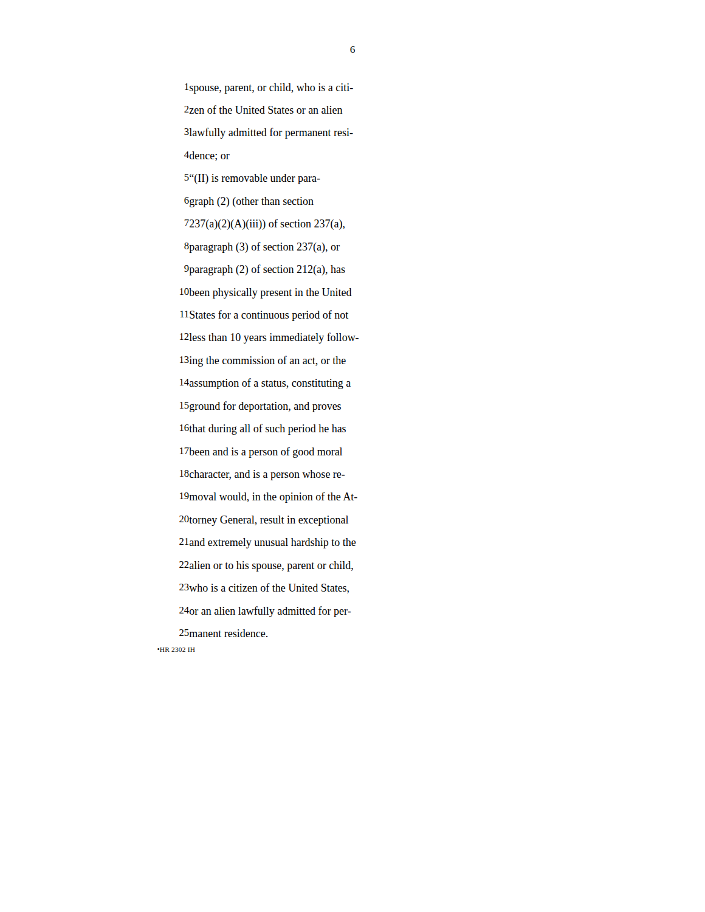6
| 1 | spouse, parent, or child, who is a citi- |
| 2 | zen of the United States or an alien |
| 3 | lawfully admitted for permanent resi- |
| 4 | dence; or |
| 5 | “(II) is removable under para- |
| 6 | graph (2) (other than section |
| 7 | 237(a)(2)(A)(iii)) of section 237(a), |
| 8 | paragraph (3) of section 237(a), or |
| 9 | paragraph (2) of section 212(a), has |
| 10 | been physically present in the United |
| 11 | States for a continuous period of not |
| 12 | less than 10 years immediately follow- |
| 13 | ing the commission of an act, or the |
| 14 | assumption of a status, constituting a |
| 15 | ground for deportation, and proves |
| 16 | that during all of such period he has |
| 17 | been and is a person of good moral |
| 18 | character, and is a person whose re- |
| 19 | moval would, in the opinion of the At- |
| 20 | torney General, result in exceptional |
| 21 | and extremely unusual hardship to the |
| 22 | alien or to his spouse, parent or child, |
| 23 | who is a citizen of the United States, |
| 24 | or an alien lawfully admitted for per- |
| 25 | manent residence. |
•HR 2302 IH